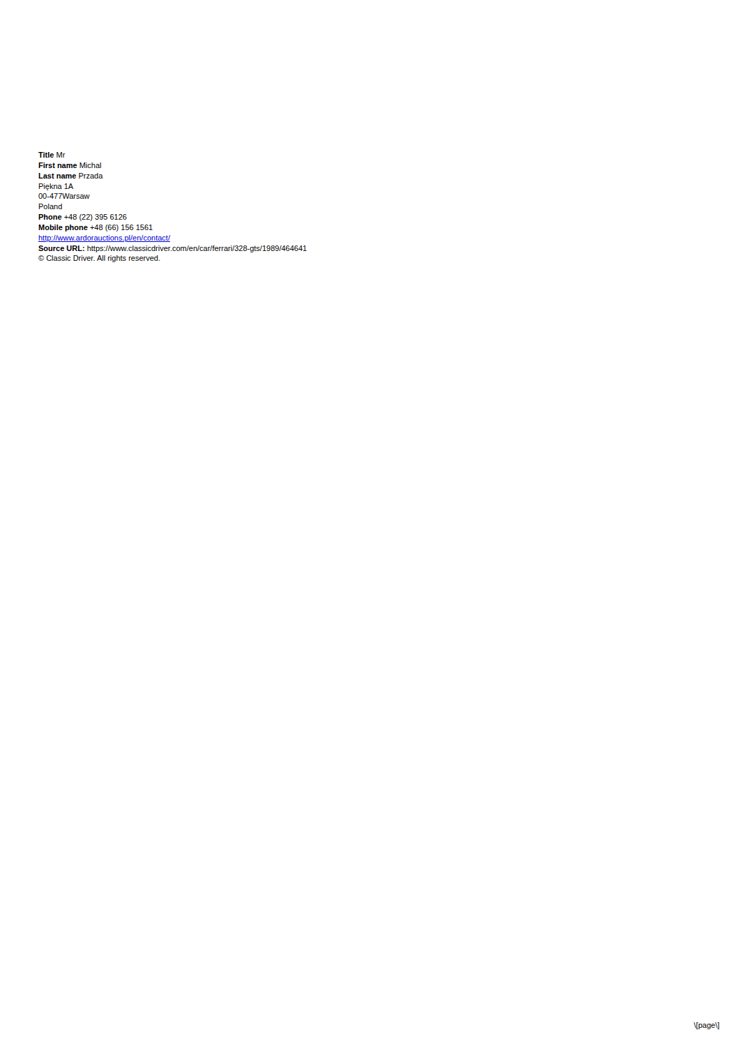Title Mr
First name Michal
Last name Przada
Piękna 1A
00-477Warsaw
Poland
Phone +48 (22) 395 6126
Mobile phone +48 (66) 156 1561
http://www.ardorauctions.pl/en/contact/
Source URL: https://www.classicdriver.com/en/car/ferrari/328-gts/1989/464641
© Classic Driver. All rights reserved.
\[page\]